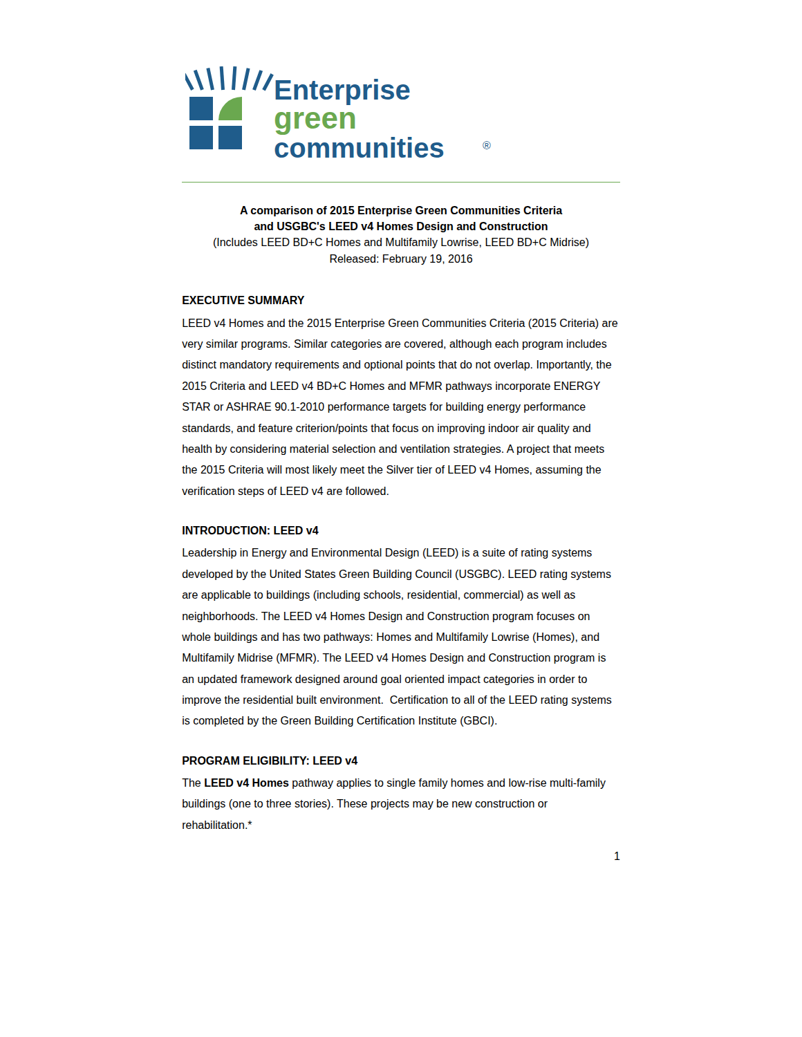Enterprise green communities ®
A comparison of 2015 Enterprise Green Communities Criteria
and USGBC's LEED v4 Homes Design and Construction
(Includes LEED BD+C Homes and Multifamily Lowrise, LEED BD+C Midrise)
Released: February 19, 2016
EXECUTIVE SUMMARY
LEED v4 Homes and the 2015 Enterprise Green Communities Criteria (2015 Criteria) are very similar programs. Similar categories are covered, although each program includes distinct mandatory requirements and optional points that do not overlap. Importantly, the 2015 Criteria and LEED v4 BD+C Homes and MFMR pathways incorporate ENERGY STAR or ASHRAE 90.1-2010 performance targets for building energy performance standards, and feature criterion/points that focus on improving indoor air quality and health by considering material selection and ventilation strategies. A project that meets the 2015 Criteria will most likely meet the Silver tier of LEED v4 Homes, assuming the verification steps of LEED v4 are followed.
INTRODUCTION: LEED v4
Leadership in Energy and Environmental Design (LEED) is a suite of rating systems developed by the United States Green Building Council (USGBC). LEED rating systems are applicable to buildings (including schools, residential, commercial) as well as neighborhoods. The LEED v4 Homes Design and Construction program focuses on whole buildings and has two pathways: Homes and Multifamily Lowrise (Homes), and Multifamily Midrise (MFMR). The LEED v4 Homes Design and Construction program is an updated framework designed around goal oriented impact categories in order to improve the residential built environment. Certification to all of the LEED rating systems is completed by the Green Building Certification Institute (GBCI).
PROGRAM ELIGIBILITY: LEED v4
The LEED v4 Homes pathway applies to single family homes and low-rise multi-family buildings (one to three stories). These projects may be new construction or rehabilitation.*
1